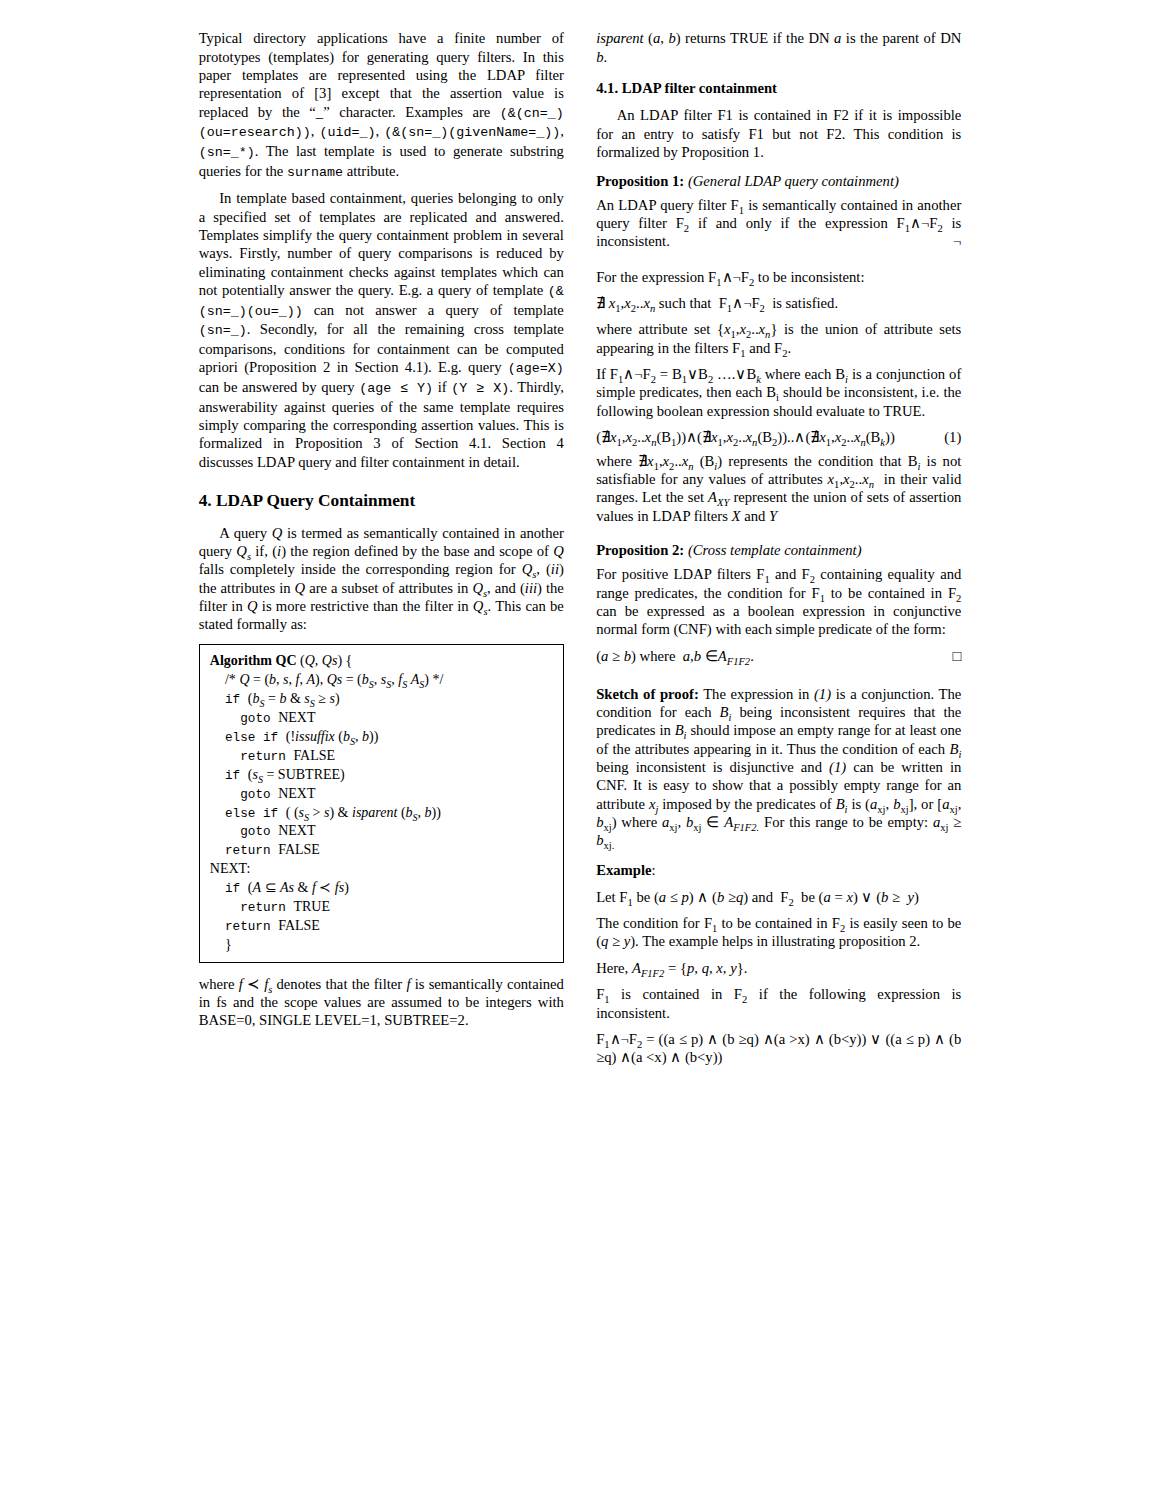Typical directory applications have a finite number of prototypes (templates) for generating query filters. In this paper templates are represented using the LDAP filter representation of [3] except that the assertion value is replaced by the “_” character. Examples are (&(cn=_)(ou=research)), (uid=_), (&(sn=_)(givenName=_)), (sn=_*). The last template is used to generate substring queries for the surname attribute.
In template based containment, queries belonging to only a specified set of templates are replicated and answered. Templates simplify the query containment problem in several ways. Firstly, number of query comparisons is reduced by eliminating containment checks against templates which can not potentially answer the query. E.g. a query of template (&(sn=_)(ou=_)) can not answer a query of template (sn=_). Secondly, for all the remaining cross template comparisons, conditions for containment can be computed apriori (Proposition 2 in Section 4.1). E.g. query (age=X) can be answered by query (age ≤ Y) if (Y ≥ X). Thirdly, answerability against queries of the same template requires simply comparing the corresponding assertion values. This is formalized in Proposition 3 of Section 4.1. Section 4 discusses LDAP query and filter containment in detail.
4. LDAP Query Containment
A query Q is termed as semantically contained in another query Qs if, (i) the region defined by the base and scope of Q falls completely inside the corresponding region for Qs, (ii) the attributes in Q are a subset of attributes in Qs, and (iii) the filter in Q is more restrictive than the filter in Qs. This can be stated formally as:
Algorithm QC (Q, Qs) {
/* Q = (b, s, f, A), Qs = (bS, sS, fS AS) */ if (bS = b & sS ≥ s) goto NEXT else if (!issuffix (bS, b)) return FALSE if (sS = SUBTREE) goto NEXT else if ( (sS > s) & isparent (bS, b)) goto NEXT return FALSE NEXT: if (A ⊆ As & f ≺ fs) return TRUE return FALSE }
where f ≺ fs denotes that the filter f is semantically contained in fs and the scope values are assumed to be integers with BASE=0, SINGLE LEVEL=1, SUBTREE=2.
isparent (a, b) returns TRUE if the DN a is the parent of DN b.
4.1. LDAP filter containment
An LDAP filter F1 is contained in F2 if it is impossible for an entry to satisfy F1 but not F2. This condition is formalized by Proposition 1.
Proposition 1: (General LDAP query containment)
An LDAP query filter F1 is semantically contained in another query filter F2 if and only if the expression F1∧¬F2 is inconsistent. ¬
For the expression F1∧¬F2 to be inconsistent:
∄ x1,x2..xn such that F1∧¬F2 is satisfied.
where attribute set {x1,x2..xn} is the union of attribute sets appearing in the filters F1 and F2.
If F1∧¬F2 = B1∨B2 ….∨Bk where each Bi is a conjunction of simple predicates, then each Bi should be inconsistent, i.e. the following boolean expression should evaluate to TRUE.
(∄x1,x2..xn(B1))∧(∄x1,x2..xn(B2))..∧(∄x1,x2..xn(Bk)) (1)
where ∄x1,x2..xn (Bi) represents the condition that Bi is not satisfiable for any values of attributes x1,x2..xn in their valid ranges. Let the set AXY represent the union of sets of assertion values in LDAP filters X and Y
Proposition 2: (Cross template containment)
For positive LDAP filters F1 and F2 containing equality and range predicates, the condition for F1 to be contained in F2 can be expressed as a boolean expression in conjunctive normal form (CNF) with each simple predicate of the form:
(a ≥ b) where a,b ∈AF1F2. □
Sketch of proof: The expression in (1) is a conjunction. The condition for each Bi being inconsistent requires that the predicates in Bi should impose an empty range for at least one of the attributes appearing in it. Thus the condition of each Bi being inconsistent is disjunctive and (1) can be written in CNF. It is easy to show that a possibly empty range for an attribute xj imposed by the predicates of Bi is (axj, bxj], or [axj, bxj) where axj, bxj ∈ AF1F2. For this range to be empty: axj ≥ bxj.
Example:
Let F1 be (a ≤ p) ∧ (b ≥q) and F2 be (a = x) ∨ (b ≥ y)
The condition for F1 to be contained in F2 is easily seen to be (q ≥ y). The example helps in illustrating proposition 2.
Here, AF1F2 = {p, q, x, y}.
F1 is contained in F2 if the following expression is inconsistent.
F1∧¬F2 = ((a ≤ p) ∧ (b ≥q) ∧(a >x) ∧ (b<y)) ∨ ((a ≤ p) ∧ (b ≥q) ∧(a <x) ∧ (b<y))